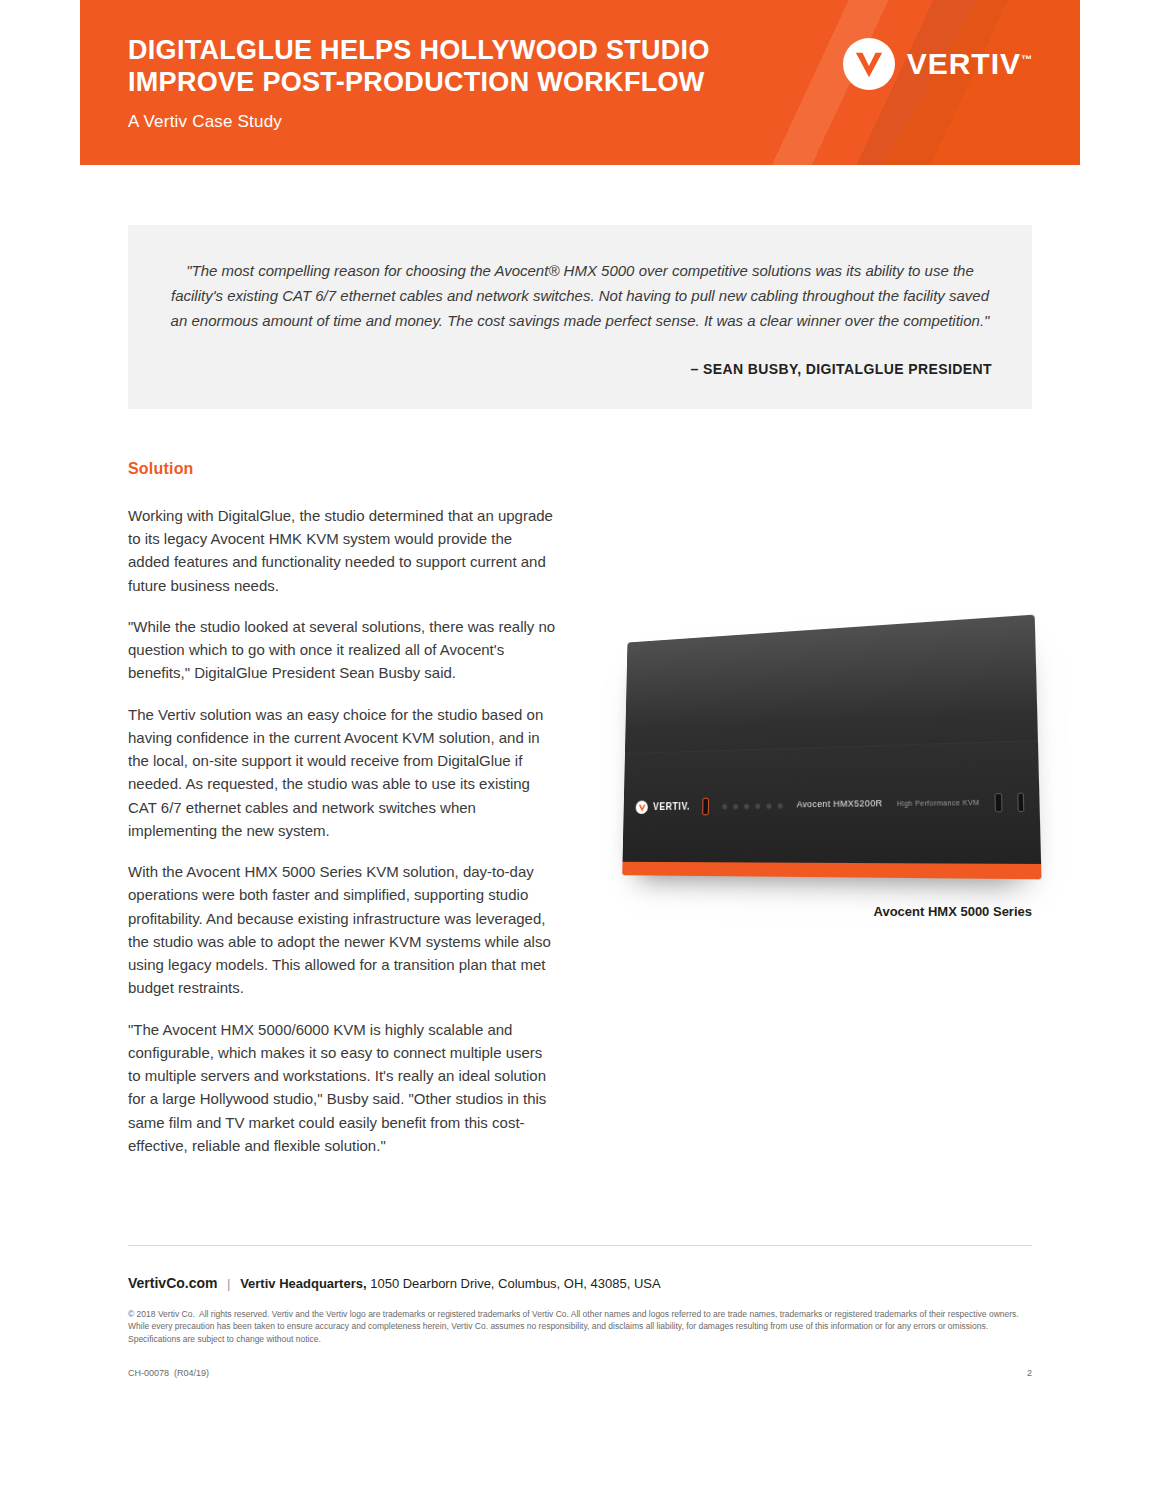DigitalGlue Helps Hollywood Studio
Improve Post-Production Workflow
A Vertiv Case Study
VERTIV™
"The most compelling reason for choosing the Avocent® HMX 5000 over competitive solutions was its ability to use the facility's existing CAT 6/7 ethernet cables and network switches. Not having to pull new cabling throughout the facility saved an enormous amount of time and money. The cost savings made perfect sense. It was a clear winner over the competition."
– SEAN BUSBY, DIGITALGLUE PRESIDENT
Solution
Working with DigitalGlue, the studio determined that an upgrade to its legacy Avocent HMK KVM system would provide the added features and functionality needed to support current and future business needs.
"While the studio looked at several solutions, there was really no question which to go with once it realized all of Avocent's benefits," DigitalGlue President Sean Busby said.
The Vertiv solution was an easy choice for the studio based on having confidence in the current Avocent KVM solution, and in the local, on-site support it would receive from DigitalGlue if needed. As requested, the studio was able to use its existing CAT 6/7 ethernet cables and network switches when implementing the new system.
With the Avocent HMX 5000 Series KVM solution, day-to-day operations were both faster and simplified, supporting studio profitability. And because existing infrastructure was leveraged, the studio was able to adopt the newer KVM systems while also using legacy models. This allowed for a transition plan that met budget restraints.
"The Avocent HMX 5000/6000 KVM is highly scalable and configurable, which makes it so easy to connect multiple users to multiple servers and workstations. It's really an ideal solution for a large Hollywood studio," Busby said. "Other studios in this same film and TV market could easily benefit from this cost-effective, reliable and flexible solution."
VERTIV. Avocent HMX5200R High Performance KVM
Avocent HMX 5000 Series
VertivCo.com | Vertiv Headquarters, 1050 Dearborn Drive, Columbus, OH, 43085, USA
© 2018 Vertiv Co. All rights reserved. Vertiv and the Vertiv logo are trademarks or registered trademarks of Vertiv Co. All other names and logos referred to are trade names, trademarks or registered trademarks of their respective owners. While every precaution has been taken to ensure accuracy and completeness herein, Vertiv Co. assumes no responsibility, and disclaims all liability, for damages resulting from use of this information or for any errors or omissions. Specifications are subject to change without notice.
CH-00078 (R04/19) 2